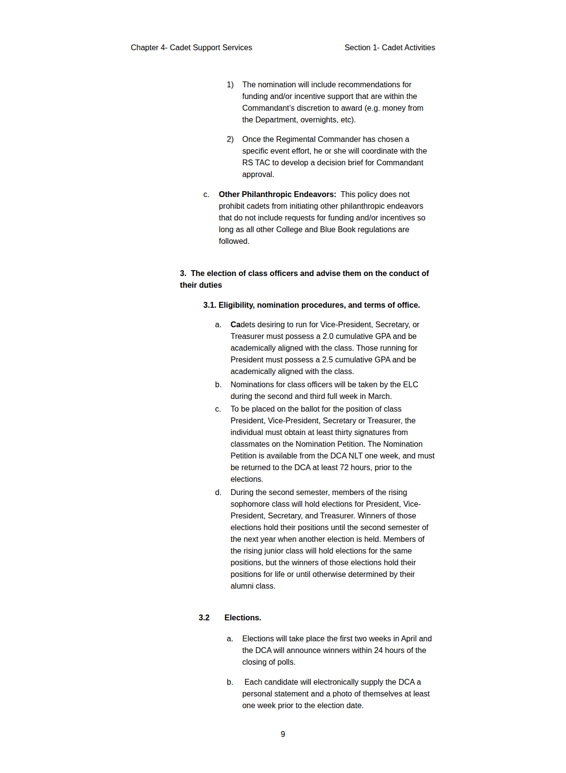Chapter 4- Cadet Support Services Section 1- Cadet Activities
1)
The nomination will include recommendations for funding and/or incentive support that are within the Commandant’s discretion to award (e.g. money from the Department, overnights, etc).
2)
Once the Regimental Commander has chosen a specific event effort, he or she will coordinate with the RS TAC to develop a decision brief for Commandant approval.
c.
Other Philanthropic Endeavors: This policy does not prohibit cadets from initiating other philanthropic endeavors that do not include requests for funding and/or incentives so long as all other College and Blue Book regulations are followed.
3. The election of class officers and advise them on the conduct of their duties
3.1. Eligibility, nomination procedures, and terms of office.
a.
Cadets desiring to run for Vice-President, Secretary, or Treasurer must possess a 2.0 cumulative GPA and be academically aligned with the class. Those running for President must possess a 2.5 cumulative GPA and be academically aligned with the class.
b.
Nominations for class officers will be taken by the ELC during the second and third full week in March.
c.
To be placed on the ballot for the position of class President, Vice-President, Secretary or Treasurer, the individual must obtain at least thirty signatures from classmates on the Nomination Petition. The Nomination Petition is available from the DCA NLT one week, and must be returned to the DCA at least 72 hours, prior to the elections.
d.
During the second semester, members of the rising sophomore class will hold elections for President, Vice-President, Secretary, and Treasurer. Winners of those elections hold their positions until the second semester of the next year when another election is held. Members of the rising junior class will hold elections for the same positions, but the winners of those elections hold their positions for life or until otherwise determined by their alumni class.
3.2
Elections.
a.
Elections will take place the first two weeks in April and the DCA will announce winners within 24 hours of the closing of polls.
b.
Each candidate will electronically supply the DCA a personal statement and a photo of themselves at least one week prior to the election date.
9